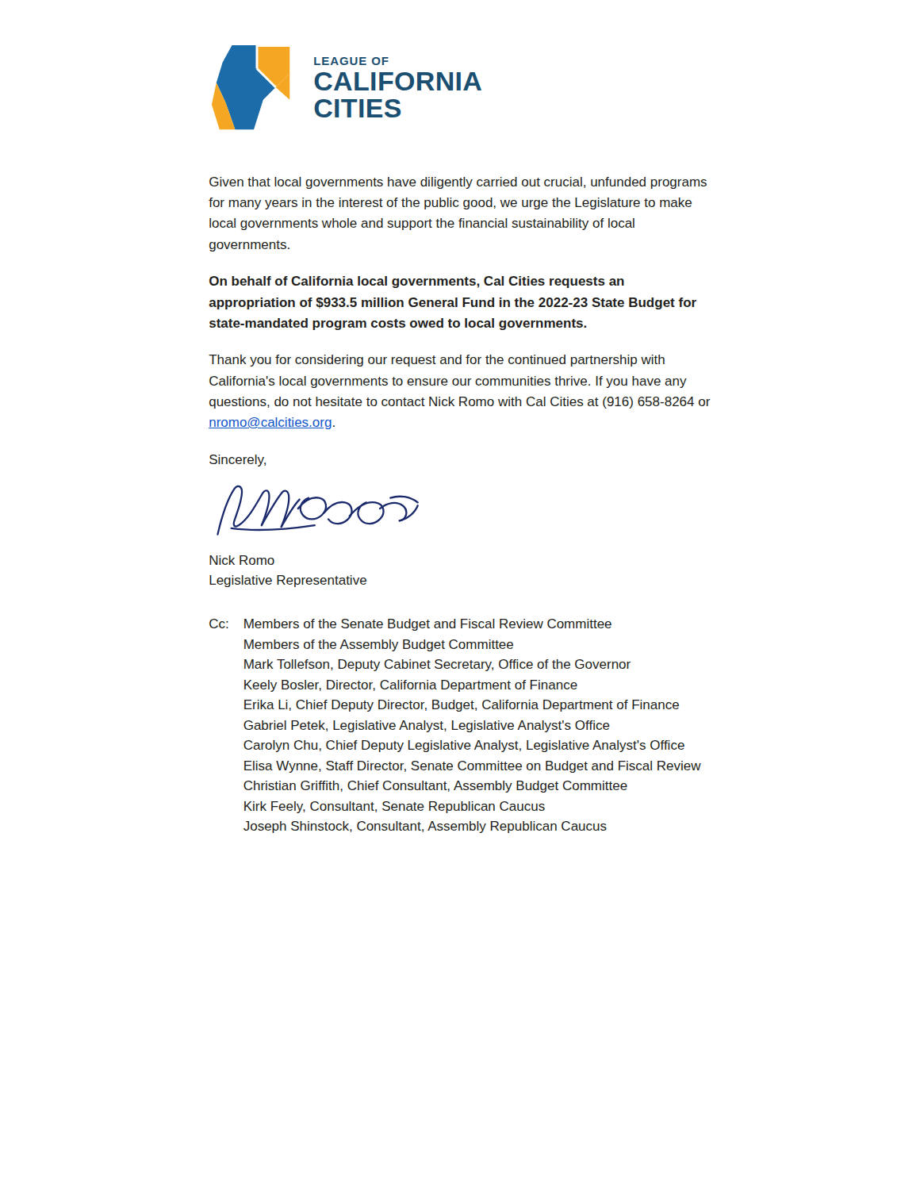LEAGUE OF
CALIFORNIA
CITIES
Given that local governments have diligently carried out crucial, unfunded programs for many years in the interest of the public good, we urge the Legislature to make local governments whole and support the financial sustainability of local governments.
On behalf of California local governments, Cal Cities requests an appropriation of $933.5 million General Fund in the 2022-23 State Budget for state-mandated program costs owed to local governments.
Thank you for considering our request and for the continued partnership with California's local governments to ensure our communities thrive. If you have any questions, do not hesitate to contact Nick Romo with Cal Cities at (916) 658-8264 or nromo@calcities.org.
Sincerely,
Nick Romo
Legislative Representative
Cc:
Members of the Senate Budget and Fiscal Review Committee
Members of the Assembly Budget Committee
Mark Tollefson, Deputy Cabinet Secretary, Office of the Governor
Keely Bosler, Director, California Department of Finance
Erika Li, Chief Deputy Director, Budget, California Department of Finance
Gabriel Petek, Legislative Analyst, Legislative Analyst's Office
Carolyn Chu, Chief Deputy Legislative Analyst, Legislative Analyst's Office
Elisa Wynne, Staff Director, Senate Committee on Budget and Fiscal Review
Christian Griffith, Chief Consultant, Assembly Budget Committee
Kirk Feely, Consultant, Senate Republican Caucus
Joseph Shinstock, Consultant, Assembly Republican Caucus